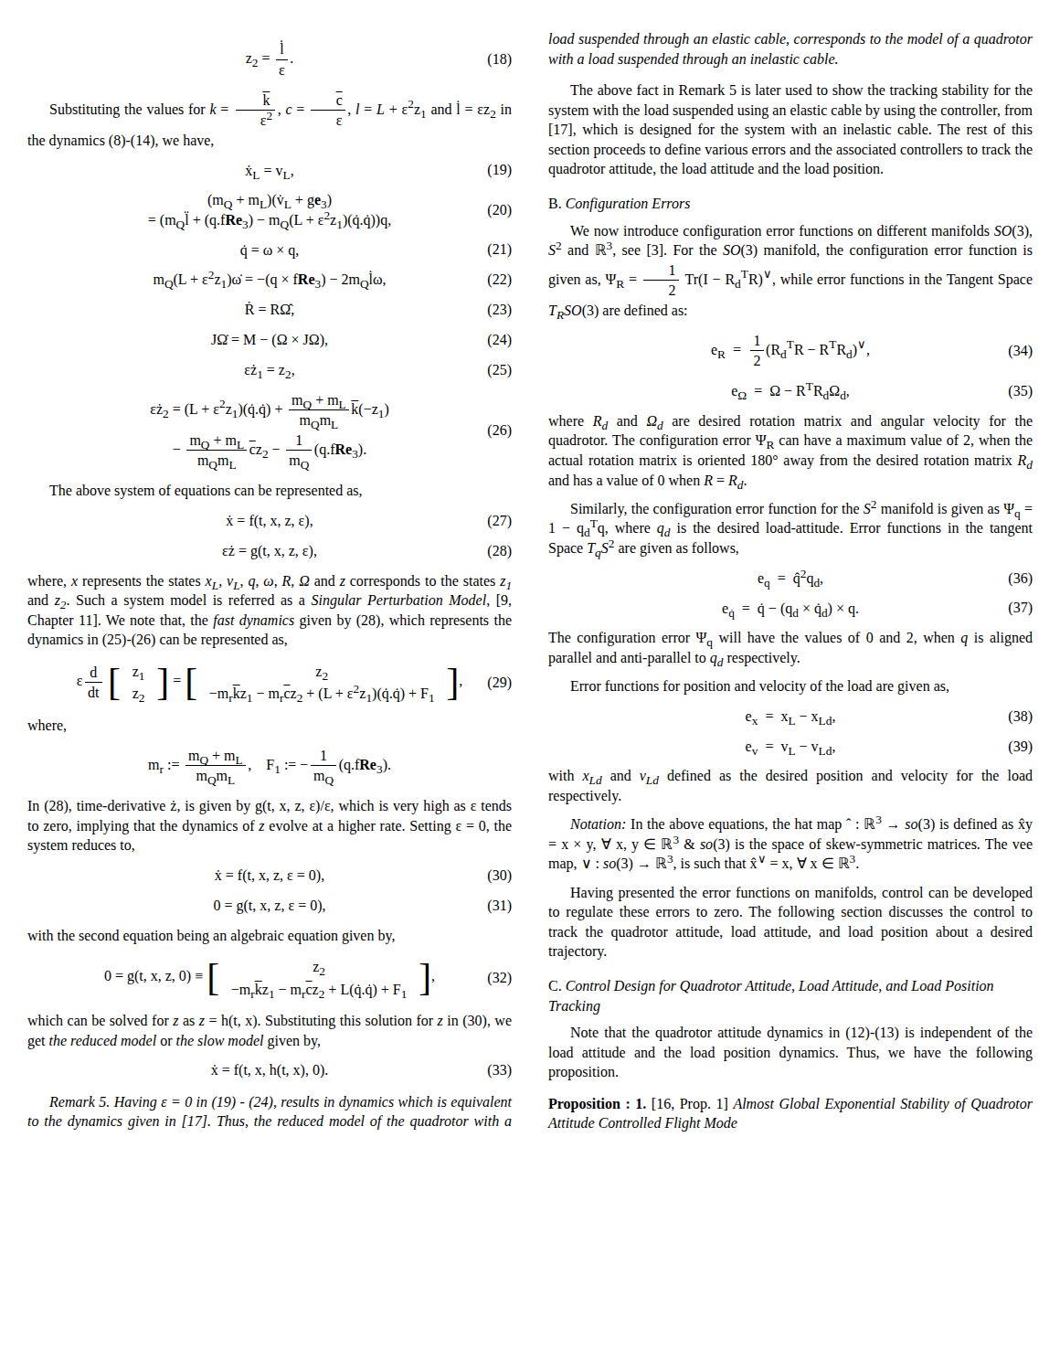z2 = lε. (18)
Substituting the values for k = kε2, c = cε, l = L + ε2z1 and l = εz2 in the dynamics (8)-(14), we have,
xL = vL, (19)
(mQ + mL)(vL + ge3)
= (mQl + (q.fRe3) − mQ(L + ε2z1)(q.q))q, (20)
q = ω × q, (21)
mQ(L + ε2z1)ω = −(q × fRe3) − 2mQlω, (22)
R = RΩ, (23)
JΩ = M − (Ω × JΩ), (24)
εz1 = z2, (25)
εz2 = (L + ε2z1)(q.q) + mQ + mL mQmL k(−z1)
− mQ + mL mQmL cz2 − 1 mQ(q.fRe3). (26)
The above system of equations can be represented as,
x = f(t, x, z, ε), (27)
εz = g(t, x, z, ε), (28)
where, x represents the states xL, vL, q, ω, R, Ω and z corresponds to the states z1 and z2. Such a system model is referred as a Singular Perturbation Model, [9, Chapter 11]. We note that, the fast dynamics given by (28), which represents the dynamics in (25)-(26) can be represented as,
εddt [
| z 1 |
| z 2 |
] = [
| z 2 |
| −m r k z 1 − m r c z 2 + (L + ε 2 z 1 )( q . q ) + F 1 |
], (29)
where,
mr := mQ + mL mQmL, F1 := −1 mQ(q.fRe3).
In (28), time-derivative z, is given by g(t, x, z, ε)/ε, which is very high as ε tends to zero, implying that the dynamics of z evolve at a higher rate. Setting ε = 0, the system reduces to,
x = f(t, x, z, ε = 0), (30)
0 = g(t, x, z, ε = 0), (31)
with the second equation being an algebraic equation given by,
0 = g(t, x, z, 0) ≡ [
| z 2 |
| −m r k z 1 − m r c z 2 + L( q . q ) + F 1 |
], (32)
which can be solved for z as z = h(t, x). Substituting this solution for z in (30), we get the reduced model or the slow model given by,
x = f(t, x, h(t, x), 0). (33)
Remark 5. Having ε = 0 in (19) - (24), results in dynamics which is equivalent to the dynamics given in [17]. Thus, the reduced model of the quadrotor with a load suspended through an elastic cable, corresponds to the model of a quadrotor with a load suspended through an inelastic cable.
The above fact in Remark 5 is later used to show the tracking stability for the system with the load suspended using an elastic cable by using the controller, from [17], which is designed for the system with an inelastic cable. The rest of this section proceeds to define various errors and the associated controllers to track the quadrotor attitude, the load attitude and the load position.
B. Configuration Errors
We now introduce configuration error functions on different manifolds SO(3), S2 and ℝ3, see [3]. For the SO(3) manifold, the configuration error function is given as, ΨR = 12 Tr(I − RdTR)∨, while error functions in the Tangent Space TRSO(3) are defined as:
eR = 12(RdTR − RTRd)∨, (34)
eΩ = Ω − RTRdΩd, (35)
where Rd and Ωd are desired rotation matrix and angular velocity for the quadrotor. The configuration error ΨR can have a maximum value of 2, when the actual rotation matrix is oriented 180° away from the desired rotation matrix Rd and has a value of 0 when R = Rd.
Similarly, the configuration error function for the S2 manifold is given as Ψq = 1 − qdTq, where qd is the desired load-attitude. Error functions in the tangent Space TqS2 are given as follows,
eq = q2qd, (36)
eq = q − (qd × qd) × q. (37)
The configuration error Ψq will have the values of 0 and 2, when q is aligned parallel and anti-parallel to qd respectively.
Error functions for position and velocity of the load are given as,
ex = xL − xLd, (38)
ev = vL − vLd, (39)
with xLd and vLd defined as the desired position and velocity for the load respectively.
Notation: In the above equations, the hat map ˆ : ℝ3 → so(3) is defined as xy = x × y, ∀ x, y ∈ ℝ3 & so(3) is the space of skew-symmetric matrices. The vee map, ∨ : so(3) → ℝ3, is such that x∨ = x, ∀ x ∈ ℝ3.
Having presented the error functions on manifolds, control can be developed to regulate these errors to zero. The following section discusses the control to track the quadrotor attitude, load attitude, and load position about a desired trajectory.
C. Control Design for Quadrotor Attitude, Load Attitude, and Load Position Tracking
Note that the quadrotor attitude dynamics in (12)-(13) is independent of the load attitude and the load position dynamics. Thus, we have the following proposition.
Proposition : 1. [16, Prop. 1] Almost Global Exponential Stability of Quadrotor Attitude Controlled Flight Mode